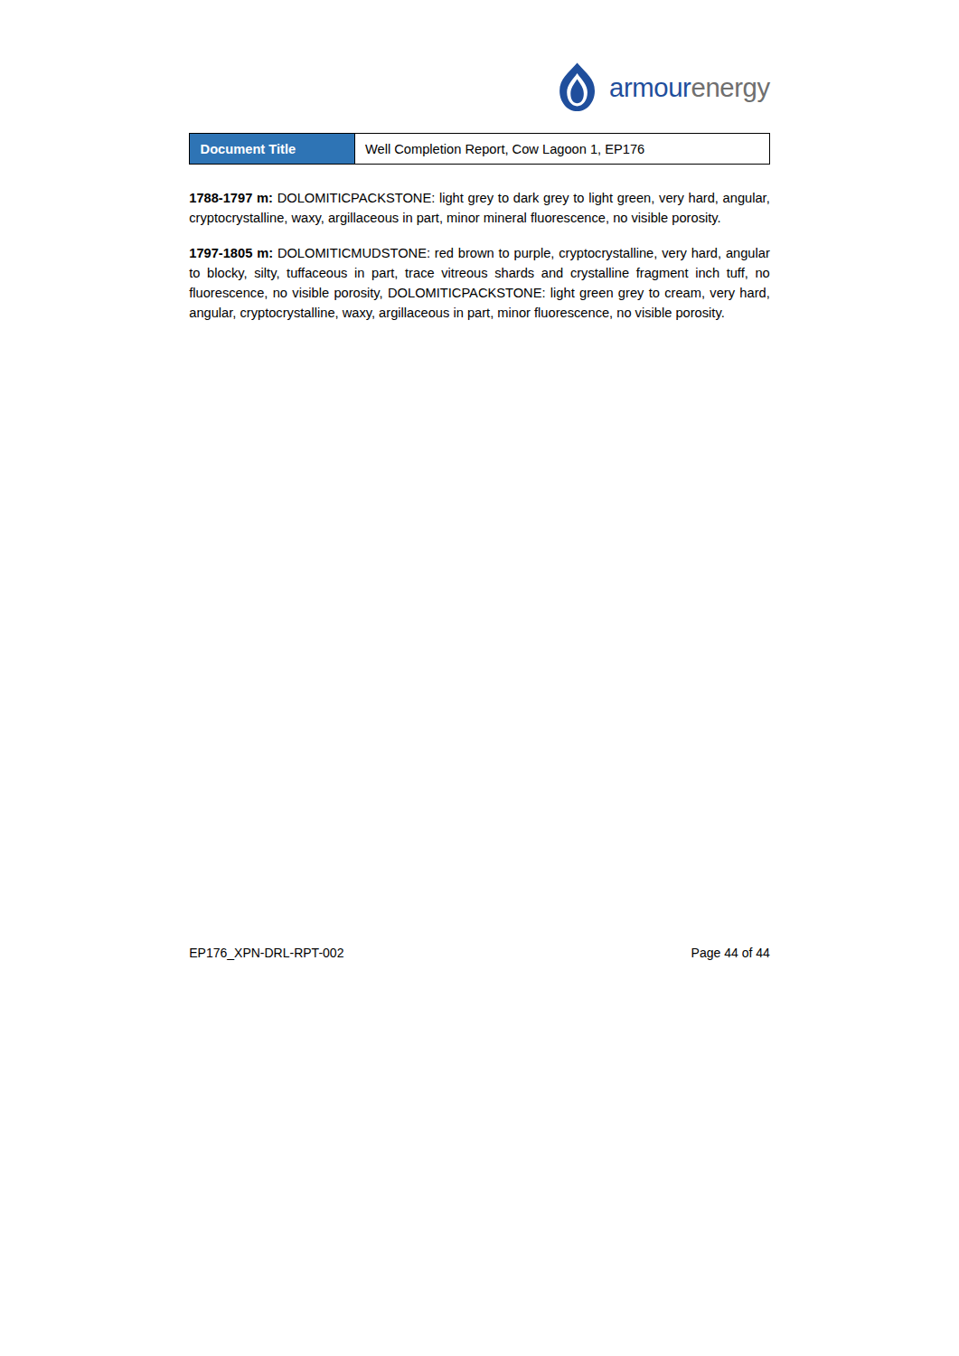armour energy
| Document Title | Well Completion Report, Cow Lagoon 1, EP176 |
1788-1797 m: DOLOMITICPACKSTONE: light grey to dark grey to light green, very hard, angular, cryptocrystalline, waxy, argillaceous in part, minor mineral fluorescence, no visible porosity.
1797-1805 m: DOLOMITICMUDSTONE: red brown to purple, cryptocrystalline, very hard, angular to blocky, silty, tuffaceous in part, trace vitreous shards and crystalline fragment inch tuff, no fluorescence, no visible porosity, DOLOMITICPACKSTONE: light green grey to cream, very hard, angular, cryptocrystalline, waxy, argillaceous in part, minor fluorescence, no visible porosity.
EP176_XPN-DRL-RPT-002
Page 44 of 44